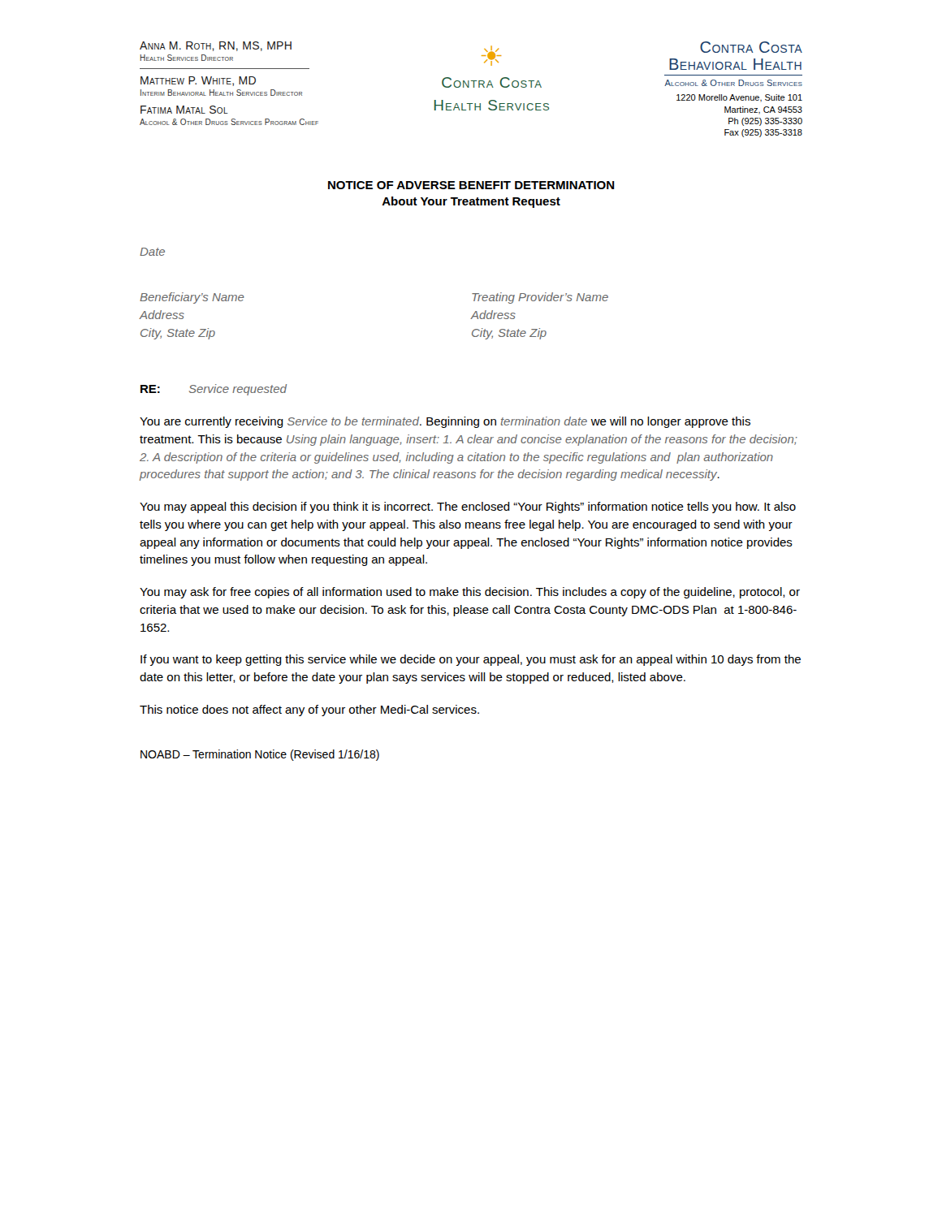Anna M. Roth, RN, MS, MPH
Health Services Director
Matthew P. White, MD
Interim Behavioral Health Services Director
Fatima Matal Sol
Alcohol & Other Drugs Services Program Chief
☀
Contra Costa
Health Services
Contra Costa
Behavioral Health
Alcohol & Other Drugs Services
1220 Morello Avenue, Suite 101
Martinez, CA 94553
Ph (925) 335-3330
Fax (925) 335-3318
NOTICE OF ADVERSE BENEFIT DETERMINATION About Your Treatment Request
Date
Beneficiary’s Name
Address
City, State Zip
Treating Provider’s Name
Address
City, State Zip
RE: Service requested
You are currently receiving Service to be terminated. Beginning on termination date we will no longer approve this treatment. This is because Using plain language, insert: 1. A clear and concise explanation of the reasons for the decision; 2. A description of the criteria or guidelines used, including a citation to the specific regulations and plan authorization procedures that support the action; and 3. The clinical reasons for the decision regarding medical necessity.
You may appeal this decision if you think it is incorrect. The enclosed “Your Rights” information notice tells you how. It also tells you where you can get help with your appeal. This also means free legal help. You are encouraged to send with your appeal any information or documents that could help your appeal. The enclosed “Your Rights” information notice provides timelines you must follow when requesting an appeal.
You may ask for free copies of all information used to make this decision. This includes a copy of the guideline, protocol, or criteria that we used to make our decision. To ask for this, please call Contra Costa County DMC-ODS Plan at 1-800-846-1652.
If you want to keep getting this service while we decide on your appeal, you must ask for an appeal within 10 days from the date on this letter, or before the date your plan says services will be stopped or reduced, listed above.
This notice does not affect any of your other Medi-Cal services.
NOABD – Termination Notice (Revised 1/16/18)